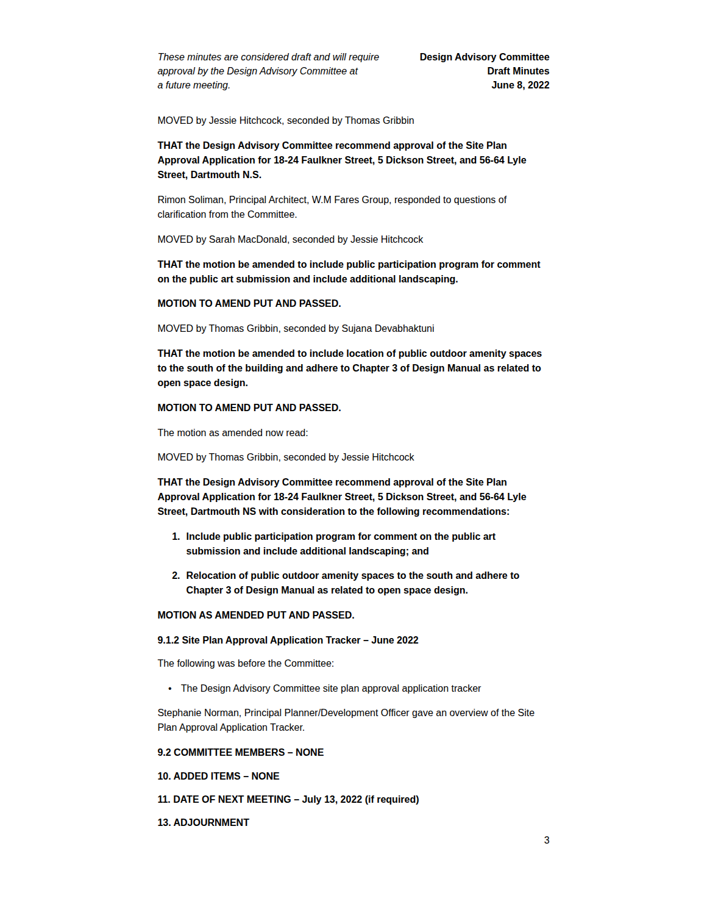These minutes are considered draft and will require
approval by the Design Advisory Committee at
a future meeting.
Design Advisory Committee
Draft Minutes
June 8, 2022
MOVED by Jessie Hitchcock, seconded by Thomas Gribbin
THAT the Design Advisory Committee recommend approval of the Site Plan Approval Application for 18-24 Faulkner Street, 5 Dickson Street, and 56-64 Lyle Street, Dartmouth N.S.
Rimon Soliman, Principal Architect, W.M Fares Group, responded to questions of clarification from the Committee.
MOVED by Sarah MacDonald, seconded by Jessie Hitchcock
THAT the motion be amended to include public participation program for comment on the public art submission and include additional landscaping.
MOTION TO AMEND PUT AND PASSED.
MOVED by Thomas Gribbin, seconded by Sujana Devabhaktuni
THAT the motion be amended to include location of public outdoor amenity spaces to the south of the building and adhere to Chapter 3 of Design Manual as related to open space design.
MOTION TO AMEND PUT AND PASSED.
The motion as amended now read:
MOVED by Thomas Gribbin, seconded by Jessie Hitchcock
THAT the Design Advisory Committee recommend approval of the Site Plan Approval Application for 18-24 Faulkner Street, 5 Dickson Street, and 56-64 Lyle Street, Dartmouth NS with consideration to the following recommendations:
Include public participation program for comment on the public art submission and include additional landscaping; and
Relocation of public outdoor amenity spaces to the south and adhere to Chapter 3 of Design Manual as related to open space design.
MOTION AS AMENDED PUT AND PASSED.
9.1.2 Site Plan Approval Application Tracker – June 2022
The following was before the Committee:
The Design Advisory Committee site plan approval application tracker
Stephanie Norman, Principal Planner/Development Officer gave an overview of the Site Plan Approval Application Tracker.
9.2 COMMITTEE MEMBERS – NONE
10. ADDED ITEMS – NONE
11. DATE OF NEXT MEETING – July 13, 2022 (if required)
13. ADJOURNMENT
3